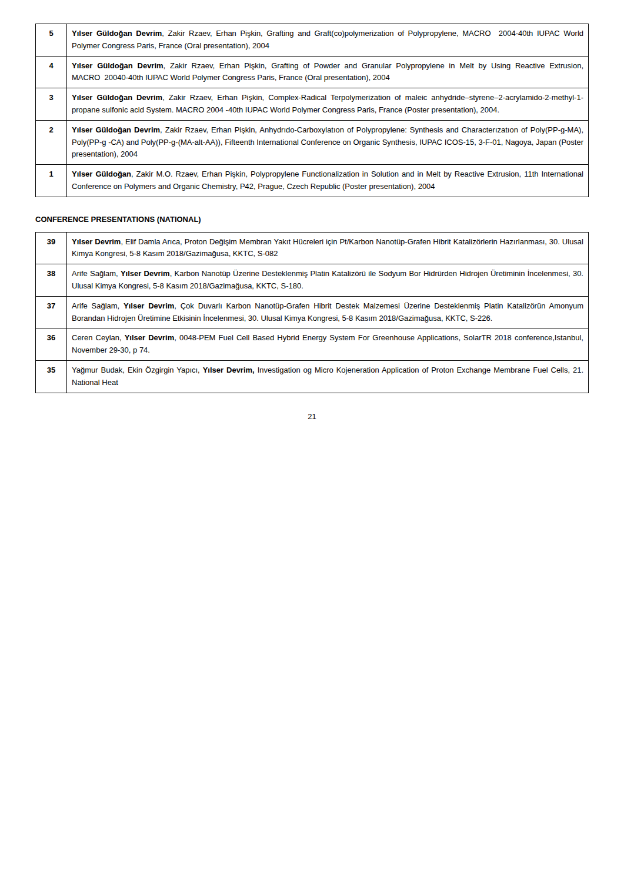| 5 | Yılser Güldoğan Devrim , Zakir Rzaev, Erhan Pişkin, Grafting and Graft(co)polymerization of Polypropylene, MACRO 2004-40th IUPAC World Polymer Congress Paris, France (Oral presentation), 2004 |
| 4 | Yılser Güldoğan Devrim , Zakir Rzaev, Erhan Pişkin, Grafting of Powder and Granular Polypropylene in Melt by Using Reactive Extrusion, MACRO 20040-40th IUPAC World Polymer Congress Paris, France (Oral presentation), 2004 |
| 3 | Yılser Güldoğan Devrim , Zakir Rzaev, Erhan Pişkin, Complex-Radical Terpolymerization of maleic anhydride–styrene–2-acrylamido-2-methyl-1-propane sulfonic acid System. MACRO 2004 -40th IUPAC World Polymer Congress Paris, France (Poster presentation), 2004. |
| 2 | Yılser Güldoğan Devrim , Zakir Rzaev, Erhan Pişkin, Anhydrıdo-Carboxylatıon of Polypropylene: Synthesis and Characterızatıon of Poly(PP-g-MA), Poly(PP-g -CA) and Poly(PP-g-(MA-alt-AA)), Fifteenth International Conference on Organic Synthesis, IUPAC ICOS-15, 3-F-01, Nagoya, Japan (Poster presentation), 2004 |
| 1 | Yılser Güldoğan , Zakir M.O. Rzaev, Erhan Pişkin, Polypropylene Functionalization in Solution and in Melt by Reactive Extrusion, 11th International Conference on Polymers and Organic Chemistry, P42, Prague, Czech Republic (Poster presentation), 2004 |
CONFERENCE PRESENTATIONS (NATIONAL)
| 39 | Yılser Devrim , Elif Damla Arıca, Proton Değişim Membran Yakıt Hücreleri için Pt/Karbon Nanotüp-Grafen Hibrit Katalizörlerin Hazırlanması, 30. Ulusal Kimya Kongresi, 5-8 Kasım 2018/Gazimağusa, KKTC, S-082 |
| 38 | Arife Sağlam, Yılser Devrim , Karbon Nanotüp Üzerine Desteklenmiş Platin Katalizörü ile Sodyum Bor Hidrürden Hidrojen Üretiminin İncelenmesi, 30. Ulusal Kimya Kongresi, 5-8 Kasım 2018/Gazimağusa, KKTC, S-180. |
| 37 | Arife Sağlam, Yılser Devrim , Çok Duvarlı Karbon Nanotüp-Grafen Hibrit Destek Malzemesi Üzerine Desteklenmiş Platin Katalizörün Amonyum Borandan Hidrojen Üretimine Etkisinin İncelenmesi, 30. Ulusal Kimya Kongresi, 5-8 Kasım 2018/Gazimağusa, KKTC, S-226. |
| 36 | Ceren Ceylan, Yılser Devrim , 0048-PEM Fuel Cell Based Hybrid Energy System For Greenhouse Applications, SolarTR 2018 conference,Istanbul, November 29-30, p 74. |
| 35 | Yağmur Budak, Ekin Özgirgin Yapıcı, Yılser Devrim, Investigation og Micro Kojeneration Application of Proton Exchange Membrane Fuel Cells, 21. National Heat |
21